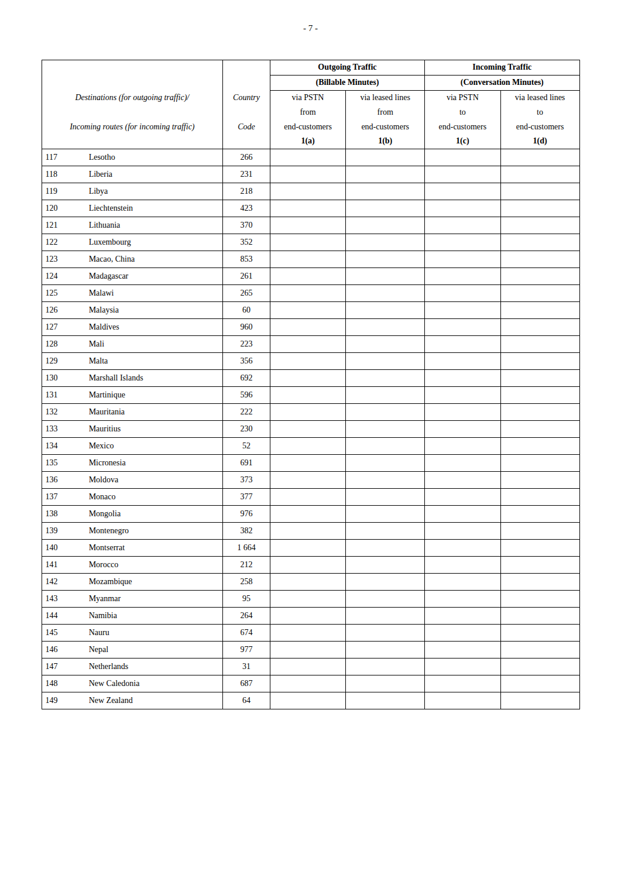- 7 -
| | | Outgoing Traffic | Incoming Traffic |
| --- | --- | --- | --- |
| (Billable Minutes) | (Conversation Minutes) |
| Destinations (for outgoing traffic)/ | Country | via PSTN | via leased lines | via PSTN | via leased lines |
| | | from | from | to | to |
| Incoming routes (for incoming traffic) | Code | end-customers | end-customers | end-customers | end-customers |
| | | 1(a) | 1(b) | 1(c) | 1(d) |
| 117 | Lesotho | 266 | | | | |
| 118 | Liberia | 231 | | | | |
| 119 | Libya | 218 | | | | |
| 120 | Liechtenstein | 423 | | | | |
| 121 | Lithuania | 370 | | | | |
| 122 | Luxembourg | 352 | | | | |
| 123 | Macao, China | 853 | | | | |
| 124 | Madagascar | 261 | | | | |
| 125 | Malawi | 265 | | | | |
| 126 | Malaysia | 60 | | | | |
| 127 | Maldives | 960 | | | | |
| 128 | Mali | 223 | | | | |
| 129 | Malta | 356 | | | | |
| 130 | Marshall Islands | 692 | | | | |
| 131 | Martinique | 596 | | | | |
| 132 | Mauritania | 222 | | | | |
| 133 | Mauritius | 230 | | | | |
| 134 | Mexico | 52 | | | | |
| 135 | Micronesia | 691 | | | | |
| 136 | Moldova | 373 | | | | |
| 137 | Monaco | 377 | | | | |
| 138 | Mongolia | 976 | | | | |
| 139 | Montenegro | 382 | | | | |
| 140 | Montserrat | 1 664 | | | | |
| 141 | Morocco | 212 | | | | |
| 142 | Mozambique | 258 | | | | |
| 143 | Myanmar | 95 | | | | |
| 144 | Namibia | 264 | | | | |
| 145 | Nauru | 674 | | | | |
| 146 | Nepal | 977 | | | | |
| 147 | Netherlands | 31 | | | | |
| 148 | New Caledonia | 687 | | | | |
| 149 | New Zealand | 64 | | | | |